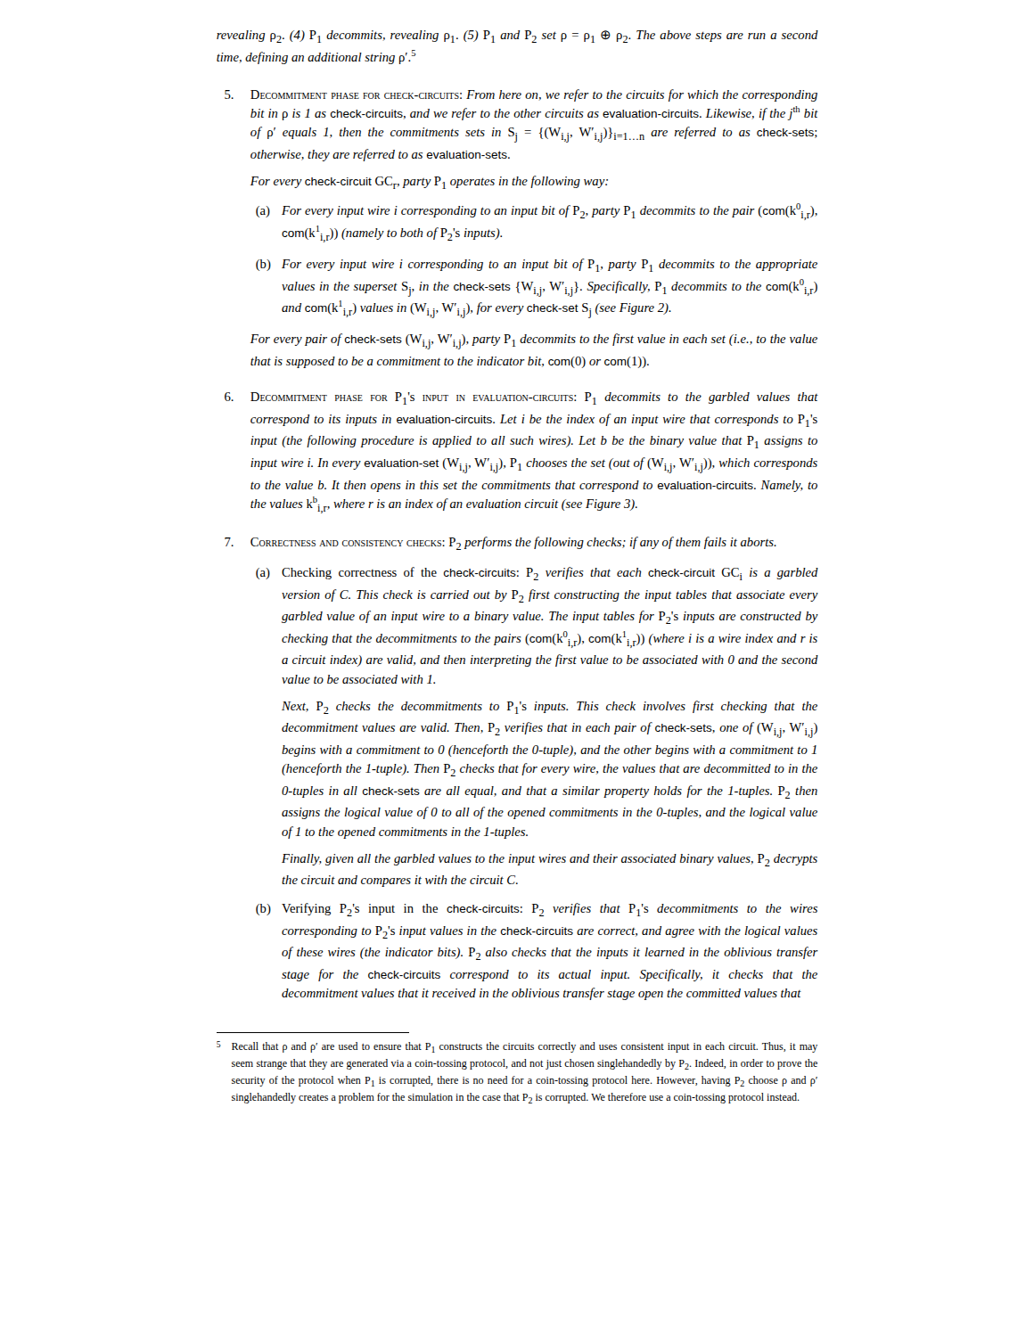revealing ρ2. (4) P1 decommits, revealing ρ1. (5) P1 and P2 set ρ = ρ1 ⊕ ρ2. The above steps are run a second time, defining an additional string ρ′.5
Decommitment phase for check-circuits: From here on, we refer to the circuits for which the corresponding bit in ρ is 1 as check-circuits, and we refer to the other circuits as evaluation-circuits. Likewise, if the jth bit of ρ′ equals 1, then the commitments sets in Sj = {(Wi,j, W′i,j)}i=1…n are referred to as check-sets; otherwise, they are referred to as evaluation-sets.
For every check-circuit GCr, party P1 operates in the following way:
For every input wire i corresponding to an input bit of P2, party P1 decommits to the pair (com(k0i,r), com(k1i,r)) (namely to both of P2's inputs).
For every input wire i corresponding to an input bit of P1, party P1 decommits to the appropriate values in the superset Sj, in the check-sets {Wi,j, W′i,j}. Specifically, P1 decommits to the com(k0i,r) and com(k1i,r) values in (Wi,j, W′i,j), for every check-set Sj (see Figure 2).
For every pair of check-sets (Wi,j, W′i,j), party P1 decommits to the first value in each set (i.e., to the value that is supposed to be a commitment to the indicator bit, com(0) or com(1)).
Decommitment phase for P1's input in evaluation-circuits: P1 decommits to the garbled values that correspond to its inputs in evaluation-circuits. Let i be the index of an input wire that corresponds to P1's input (the following procedure is applied to all such wires). Let b be the binary value that P1 assigns to input wire i. In every evaluation-set (Wi,j, W′i,j), P1 chooses the set (out of (Wi,j, W′i,j)), which corresponds to the value b. It then opens in this set the commitments that correspond to evaluation-circuits. Namely, to the values kbi,r, where r is an index of an evaluation circuit (see Figure 3).
Correctness and consistency checks: P2 performs the following checks; if any of them fails it aborts.
Checking correctness of the check-circuits: P2 verifies that each check-circuit GCi is a garbled version of C. This check is carried out by P2 first constructing the input tables that associate every garbled value of an input wire to a binary value. The input tables for P2's inputs are constructed by checking that the decommitments to the pairs (com(k0i,r), com(k1i,r)) (where i is a wire index and r is a circuit index) are valid, and then interpreting the first value to be associated with 0 and the second value to be associated with 1.
Next, P2 checks the decommitments to P1's inputs. This check involves first checking that the decommitment values are valid. Then, P2 verifies that in each pair of check-sets, one of (Wi,j, W′i,j) begins with a commitment to 0 (henceforth the 0-tuple), and the other begins with a commitment to 1 (henceforth the 1-tuple). Then P2 checks that for every wire, the values that are decommitted to in the 0-tuples in all check-sets are all equal, and that a similar property holds for the 1-tuples. P2 then assigns the logical value of 0 to all of the opened commitments in the 0-tuples, and the logical value of 1 to the opened commitments in the 1-tuples.
Finally, given all the garbled values to the input wires and their associated binary values, P2 decrypts the circuit and compares it with the circuit C.
Verifying P2's input in the check-circuits: P2 verifies that P1's decommitments to the wires corresponding to P2's input values in the check-circuits are correct, and agree with the logical values of these wires (the indicator bits). P2 also checks that the inputs it learned in the oblivious transfer stage for the check-circuits correspond to its actual input. Specifically, it checks that the decommitment values that it received in the oblivious transfer stage open the committed values that
5 Recall that ρ and ρ′ are used to ensure that P1 constructs the circuits correctly and uses consistent input in each circuit. Thus, it may seem strange that they are generated via a coin-tossing protocol, and not just chosen singlehandedly by P2. Indeed, in order to prove the security of the protocol when P1 is corrupted, there is no need for a coin-tossing protocol here. However, having P2 choose ρ and ρ′ singlehandedly creates a problem for the simulation in the case that P2 is corrupted. We therefore use a coin-tossing protocol instead.